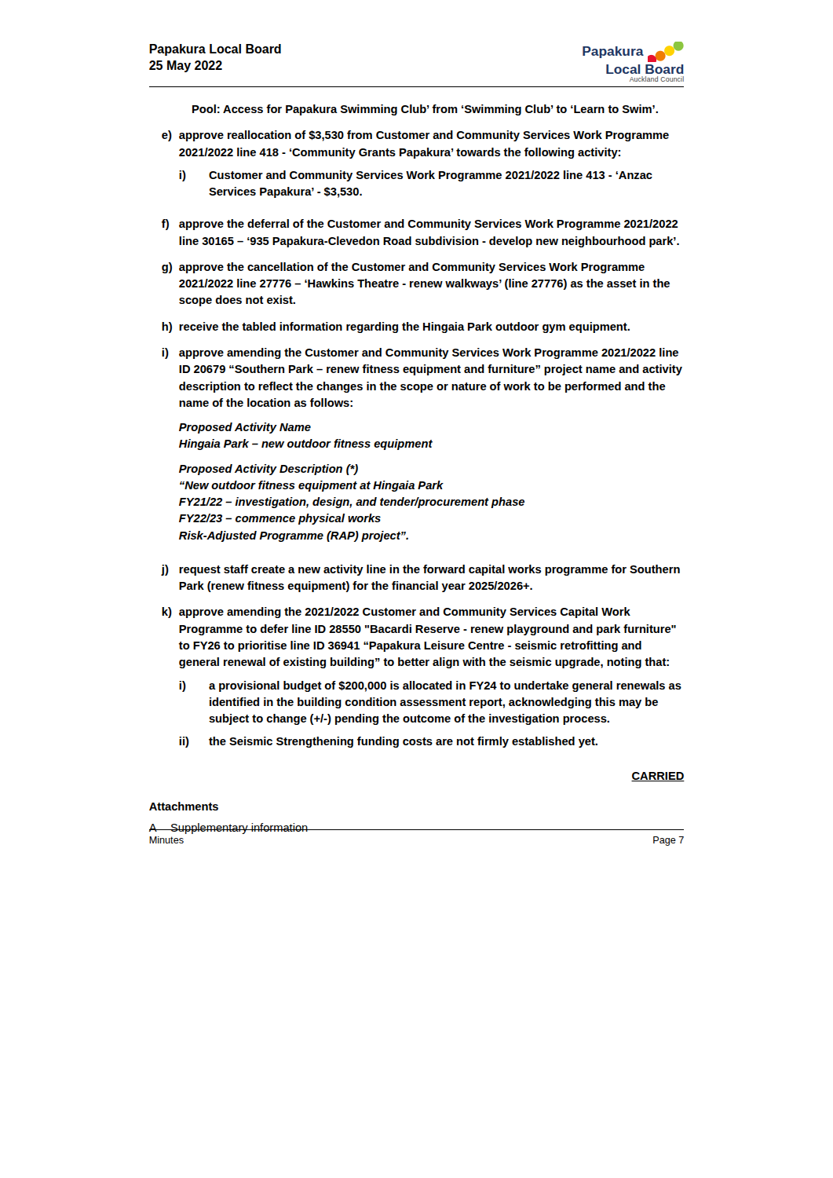Papakura Local Board
25 May 2022
Papakura
Local Board
Auckland Council
Pool: Access for Papakura Swimming Club’ from ‘Swimming Club’ to ‘Learn to Swim’.
e)
approve reallocation of $3,530 from Customer and Community Services Work Programme 2021/2022 line 418 - ‘Community Grants Papakura’ towards the following activity:
i)
Customer and Community Services Work Programme 2021/2022 line 413 - ‘Anzac Services Papakura’ - $3,530.
f)
approve the deferral of the Customer and Community Services Work Programme 2021/2022 line 30165 – ‘935 Papakura-Clevedon Road subdivision - develop new neighbourhood park’.
g)
approve the cancellation of the Customer and Community Services Work Programme 2021/2022 line 27776 – ‘Hawkins Theatre - renew walkways’ (line 27776) as the asset in the scope does not exist.
h)
receive the tabled information regarding the Hingaia Park outdoor gym equipment.
i)
approve amending the Customer and Community Services Work Programme 2021/2022 line ID 20679 “Southern Park – renew fitness equipment and furniture” project name and activity description to reflect the changes in the scope or nature of work to be performed and the name of the location as follows:
Proposed Activity Name
Hingaia Park – new outdoor fitness equipment
Proposed Activity Description (*)
“New outdoor fitness equipment at Hingaia Park
FY21/22 – investigation, design, and tender/procurement phase
FY22/23 – commence physical works
Risk-Adjusted Programme (RAP) project”.
j)
request staff create a new activity line in the forward capital works programme for Southern Park (renew fitness equipment) for the financial year 2025/2026+.
k)
approve amending the 2021/2022 Customer and Community Services Capital Work Programme to defer line ID 28550 "Bacardi Reserve - renew playground and park furniture" to FY26 to prioritise line ID 36941 “Papakura Leisure Centre - seismic retrofitting and general renewal of existing building” to better align with the seismic upgrade, noting that:
i)
a provisional budget of $200,000 is allocated in FY24 to undertake general renewals as identified in the building condition assessment report, acknowledging this may be subject to change (+/-) pending the outcome of the investigation process.
ii)
the Seismic Strengthening funding costs are not firmly established yet.
CARRIED
Attachments
A Supplementary information
Minutes Page 7